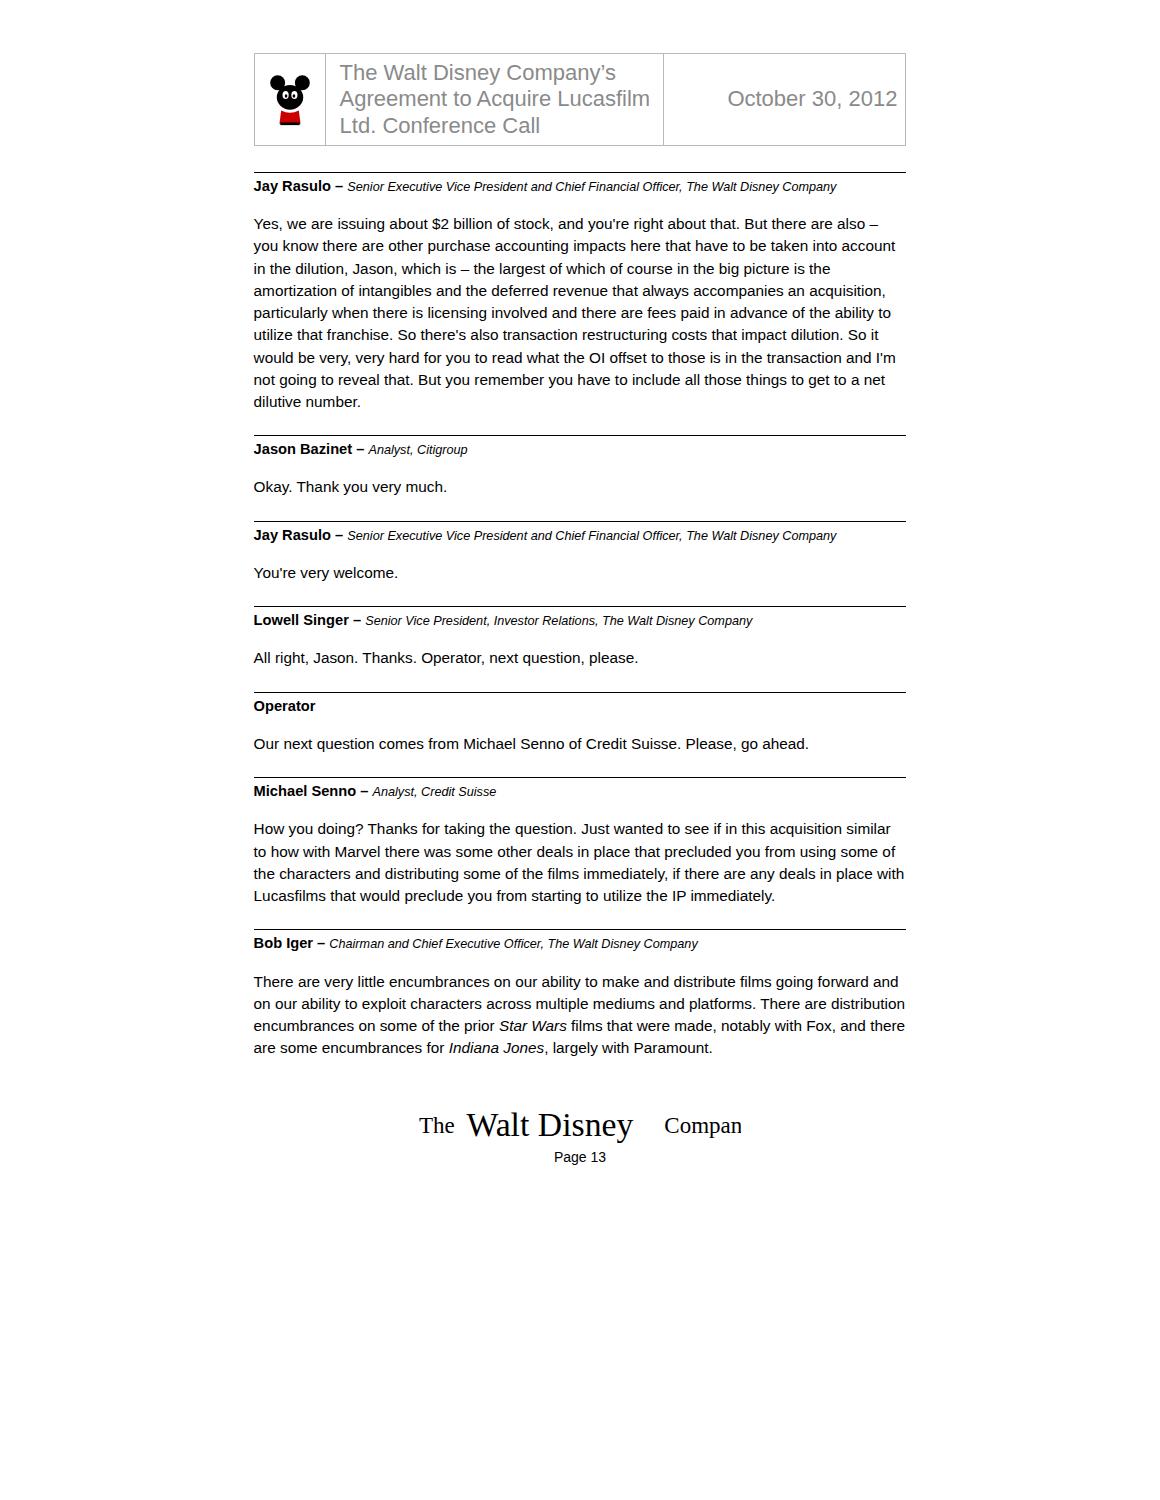| | The Walt Disney Company’s Agreement to Acquire Lucasfilm Ltd. Conference Call | October 30, 2012 |
Jay Rasulo – Senior Executive Vice President and Chief Financial Officer, The Walt Disney Company
Yes, we are issuing about $2 billion of stock, and you're right about that. But there are also – you know there are other purchase accounting impacts here that have to be taken into account in the dilution, Jason, which is – the largest of which of course in the big picture is the amortization of intangibles and the deferred revenue that always accompanies an acquisition, particularly when there is licensing involved and there are fees paid in advance of the ability to utilize that franchise. So there's also transaction restructuring costs that impact dilution. So it would be very, very hard for you to read what the OI offset to those is in the transaction and I'm not going to reveal that. But you remember you have to include all those things to get to a net dilutive number.
Jason Bazinet – Analyst, Citigroup
Okay. Thank you very much.
Jay Rasulo – Senior Executive Vice President and Chief Financial Officer, The Walt Disney Company
You're very welcome.
Lowell Singer – Senior Vice President, Investor Relations, The Walt Disney Company
All right, Jason. Thanks. Operator, next question, please.
Operator
Our next question comes from Michael Senno of Credit Suisse. Please, go ahead.
Michael Senno – Analyst, Credit Suisse
How you doing? Thanks for taking the question. Just wanted to see if in this acquisition similar to how with Marvel there was some other deals in place that precluded you from using some of the characters and distributing some of the films immediately, if there are any deals in place with Lucasfilms that would preclude you from starting to utilize the IP immediately.
Bob Iger – Chairman and Chief Executive Officer, The Walt Disney Company
There are very little encumbrances on our ability to make and distribute films going forward and on our ability to exploit characters across multiple mediums and platforms. There are distribution encumbrances on some of the prior Star Wars films that were made, notably with Fox, and there are some encumbrances for Indiana Jones, largely with Paramount.
Page 13